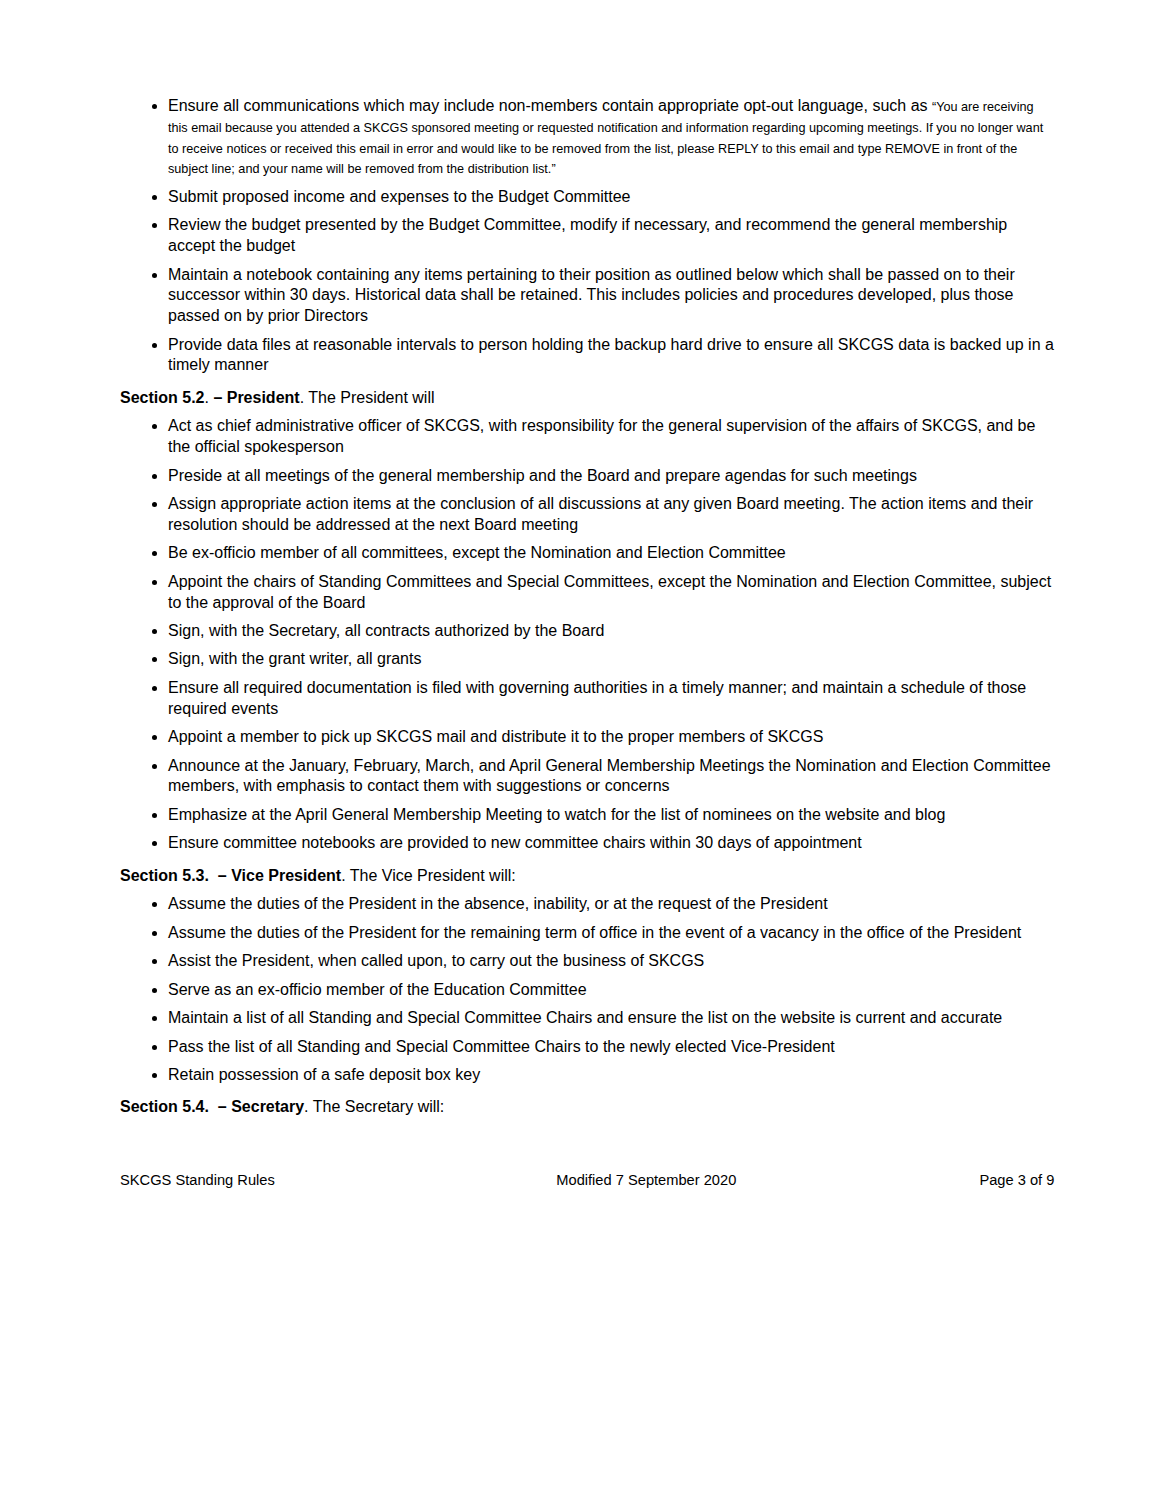Ensure all communications which may include non-members contain appropriate opt-out language, such as “You are receiving this email because you attended a SKCGS sponsored meeting or requested notification and information regarding upcoming meetings. If you no longer want to receive notices or received this email in error and would like to be removed from the list, please REPLY to this email and type REMOVE in front of the subject line; and your name will be removed from the distribution list.”
Submit proposed income and expenses to the Budget Committee
Review the budget presented by the Budget Committee, modify if necessary, and recommend the general membership accept the budget
Maintain a notebook containing any items pertaining to their position as outlined below which shall be passed on to their successor within 30 days. Historical data shall be retained. This includes policies and procedures developed, plus those passed on by prior Directors
Provide data files at reasonable intervals to person holding the backup hard drive to ensure all SKCGS data is backed up in a timely manner
Section 5.2. – President. The President will
Act as chief administrative officer of SKCGS, with responsibility for the general supervision of the affairs of SKCGS, and be the official spokesperson
Preside at all meetings of the general membership and the Board and prepare agendas for such meetings
Assign appropriate action items at the conclusion of all discussions at any given Board meeting. The action items and their resolution should be addressed at the next Board meeting
Be ex-officio member of all committees, except the Nomination and Election Committee
Appoint the chairs of Standing Committees and Special Committees, except the Nomination and Election Committee, subject to the approval of the Board
Sign, with the Secretary, all contracts authorized by the Board
Sign, with the grant writer, all grants
Ensure all required documentation is filed with governing authorities in a timely manner; and maintain a schedule of those required events
Appoint a member to pick up SKCGS mail and distribute it to the proper members of SKCGS
Announce at the January, February, March, and April General Membership Meetings the Nomination and Election Committee members, with emphasis to contact them with suggestions or concerns
Emphasize at the April General Membership Meeting to watch for the list of nominees on the website and blog
Ensure committee notebooks are provided to new committee chairs within 30 days of appointment
Section 5.3. – Vice President. The Vice President will:
Assume the duties of the President in the absence, inability, or at the request of the President
Assume the duties of the President for the remaining term of office in the event of a vacancy in the office of the President
Assist the President, when called upon, to carry out the business of SKCGS
Serve as an ex-officio member of the Education Committee
Maintain a list of all Standing and Special Committee Chairs and ensure the list on the website is current and accurate
Pass the list of all Standing and Special Committee Chairs to the newly elected Vice-President
Retain possession of a safe deposit box key
Section 5.4. – Secretary. The Secretary will:
SKCGS Standing Rules Modified 7 September 2020 Page 3 of 9